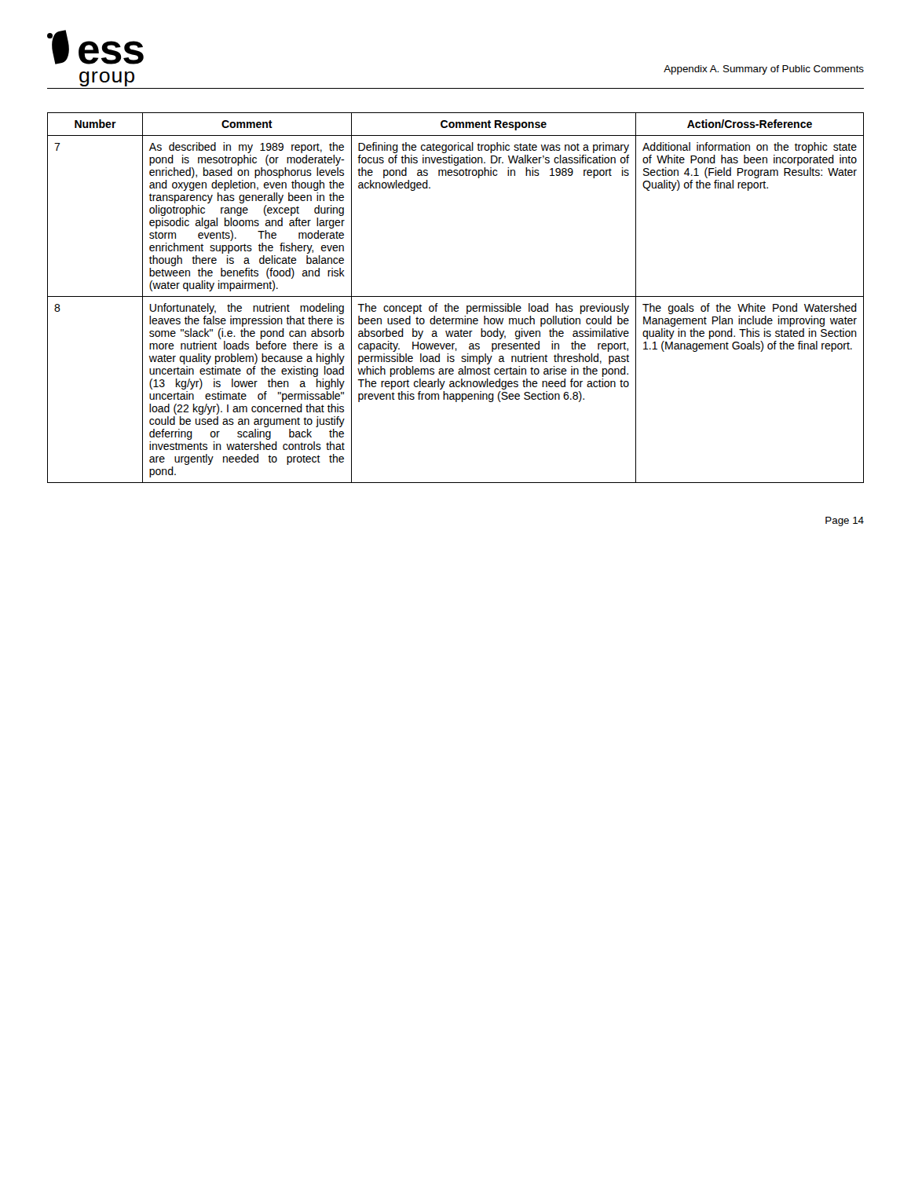ess
group
Appendix A. Summary of Public Comments
| Number | Comment | Comment Response | Action/Cross-Reference |
| --- | --- | --- | --- |
| 7 | As described in my 1989 report, the pond is mesotrophic (or moderately-enriched), based on phosphorus levels and oxygen depletion, even though the transparency has generally been in the oligotrophic range (except during episodic algal blooms and after larger storm events). The moderate enrichment supports the fishery, even though there is a delicate balance between the benefits (food) and risk (water quality impairment). | Defining the categorical trophic state was not a primary focus of this investigation. Dr. Walker’s classification of the pond as mesotrophic in his 1989 report is acknowledged. | Additional information on the trophic state of White Pond has been incorporated into Section 4.1 (Field Program Results: Water Quality) of the final report. |
| 8 | Unfortunately, the nutrient modeling leaves the false impression that there is some "slack" (i.e. the pond can absorb more nutrient loads before there is a water quality problem) because a highly uncertain estimate of the existing load (13 kg/yr) is lower then a highly uncertain estimate of "permissable" load (22 kg/yr). I am concerned that this could be used as an argument to justify deferring or scaling back the investments in watershed controls that are urgently needed to protect the pond. | The concept of the permissible load has previously been used to determine how much pollution could be absorbed by a water body, given the assimilative capacity. However, as presented in the report, permissible load is simply a nutrient threshold, past which problems are almost certain to arise in the pond. The report clearly acknowledges the need for action to prevent this from happening (See Section 6.8). | The goals of the White Pond Watershed Management Plan include improving water quality in the pond. This is stated in Section 1.1 (Management Goals) of the final report. |
Page 14